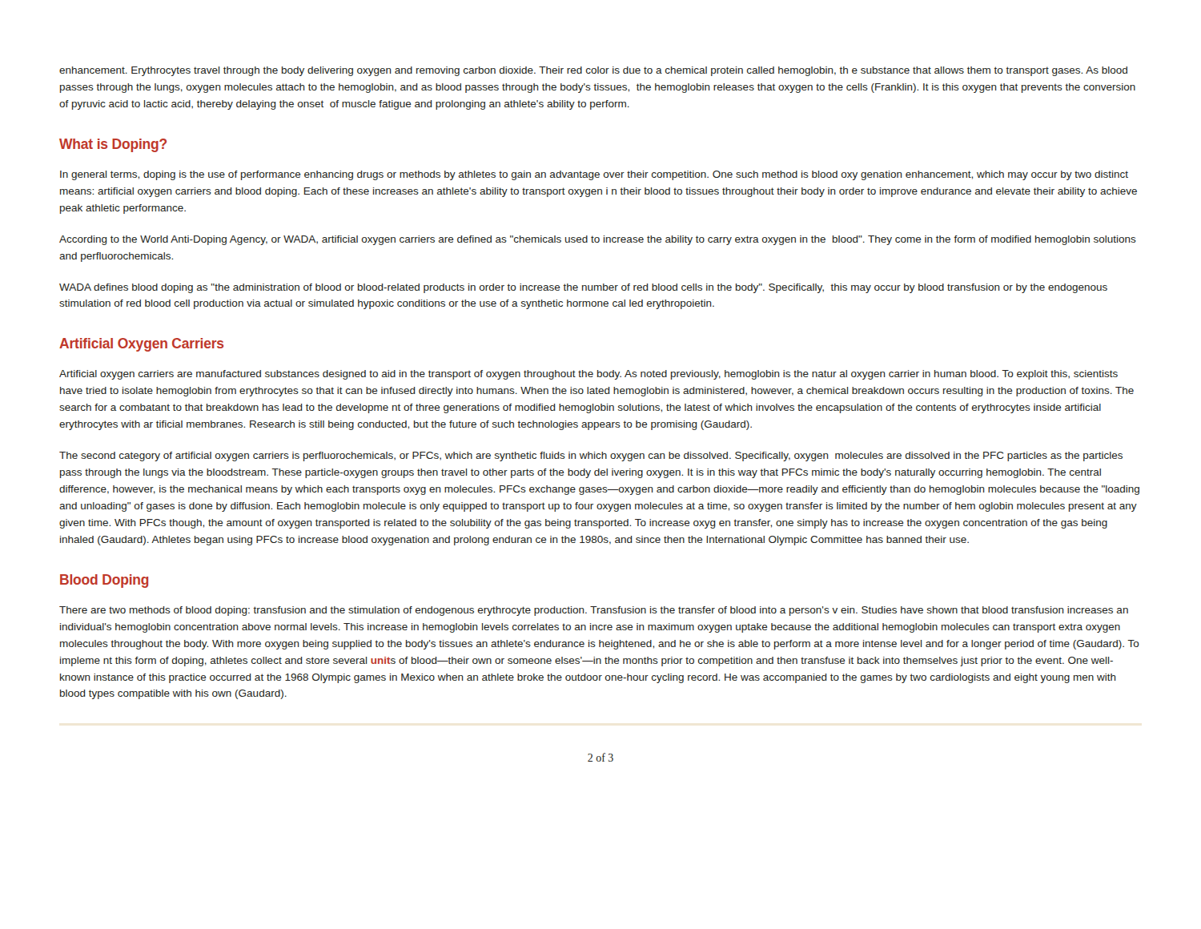enhancement. Erythrocytes travel through the body delivering oxygen and removing carbon dioxide. Their red color is due to a chemical protein called hemoglobin, th e substance that allows them to transport gases. As blood passes through the lungs, oxygen molecules attach to the hemoglobin, and as blood passes through the body's tissues, the hemoglobin releases that oxygen to the cells (Franklin). It is this oxygen that prevents the conversion of pyruvic acid to lactic acid, thereby delaying the onset of muscle fatigue and prolonging an athlete's ability to perform.
What is Doping?
In general terms, doping is the use of performance enhancing drugs or methods by athletes to gain an advantage over their competition. One such method is blood oxy genation enhancement, which may occur by two distinct means: artificial oxygen carriers and blood doping. Each of these increases an athlete's ability to transport oxygen i n their blood to tissues throughout their body in order to improve endurance and elevate their ability to achieve peak athletic performance.
According to the World Anti-Doping Agency, or WADA, artificial oxygen carriers are defined as "chemicals used to increase the ability to carry extra oxygen in the blood". They come in the form of modified hemoglobin solutions and perfluorochemicals.
WADA defines blood doping as "the administration of blood or blood-related products in order to increase the number of red blood cells in the body". Specifically, this may occur by blood transfusion or by the endogenous stimulation of red blood cell production via actual or simulated hypoxic conditions or the use of a synthetic hormone cal led erythropoietin.
Artificial Oxygen Carriers
Artificial oxygen carriers are manufactured substances designed to aid in the transport of oxygen throughout the body. As noted previously, hemoglobin is the natur al oxygen carrier in human blood. To exploit this, scientists have tried to isolate hemoglobin from erythrocytes so that it can be infused directly into humans. When the iso lated hemoglobin is administered, however, a chemical breakdown occurs resulting in the production of toxins. The search for a combatant to that breakdown has lead to the developme nt of three generations of modified hemoglobin solutions, the latest of which involves the encapsulation of the contents of erythrocytes inside artificial erythrocytes with ar tificial membranes. Research is still being conducted, but the future of such technologies appears to be promising (Gaudard).
The second category of artificial oxygen carriers is perfluorochemicals, or PFCs, which are synthetic fluids in which oxygen can be dissolved. Specifically, oxygen molecules are dissolved in the PFC particles as the particles pass through the lungs via the bloodstream. These particle-oxygen groups then travel to other parts of the body del ivering oxygen. It is in this way that PFCs mimic the body's naturally occurring hemoglobin. The central difference, however, is the mechanical means by which each transports oxyg en molecules. PFCs exchange gases—oxygen and carbon dioxide—more readily and efficiently than do hemoglobin molecules because the "loading and unloading" of gases is done by diffusion. Each hemoglobin molecule is only equipped to transport up to four oxygen molecules at a time, so oxygen transfer is limited by the number of hem oglobin molecules present at any given time. With PFCs though, the amount of oxygen transported is related to the solubility of the gas being transported. To increase oxyg en transfer, one simply has to increase the oxygen concentration of the gas being inhaled (Gaudard). Athletes began using PFCs to increase blood oxygenation and prolong enduran ce in the 1980s, and since then the International Olympic Committee has banned their use.
Blood Doping
There are two methods of blood doping: transfusion and the stimulation of endogenous erythrocyte production. Transfusion is the transfer of blood into a person's v ein. Studies have shown that blood transfusion increases an individual's hemoglobin concentration above normal levels. This increase in hemoglobin levels correlates to an incre ase in maximum oxygen uptake because the additional hemoglobin molecules can transport extra oxygen molecules throughout the body. With more oxygen being supplied to the body's tissues an athlete's endurance is heightened, and he or she is able to perform at a more intense level and for a longer period of time (Gaudard). To impleme nt this form of doping, athletes collect and store several units of blood—their own or someone elses'—in the months prior to competition and then transfuse it back into themselves just prior to the event. One well-known instance of this practice occurred at the 1968 Olympic games in Mexico when an athlete broke the outdoor one-hour cycling record. He was accompanied to the games by two cardiologists and eight young men with blood types compatible with his own (Gaudard).
2 of 3